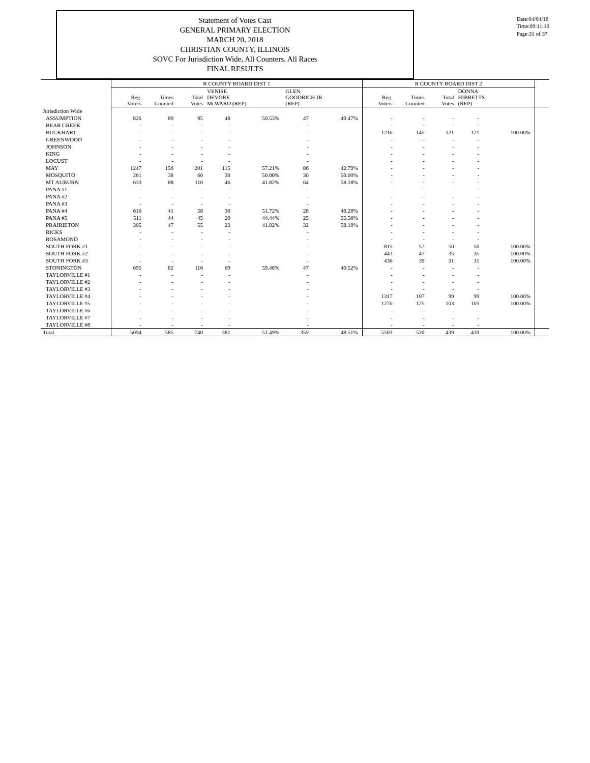Date:04/04/18
Time:09:11:10
Page:31 of 37
Statement of Votes Cast
GENERAL PRIMARY ELECTION
MARCH 20, 2018
CHRISTIAN COUNTY, ILLINOIS
SOVC For Jurisdiction Wide, All Counters, All Races
FINAL RESULTS
| | R COUNTY BOARD DIST 1 | R COUNTY BOARD DIST 2 | |
| --- | --- | --- | --- |
| | Reg. Voters | Times Counted | Total Votes | VENISE DEVORE McWARD (REP) | GLEN GOODRICH JR (REP) | Reg. Voters | Times Counted | Total Votes | DONNA HIBBETTS (REP) | |
| Jurisdiction Wide | | | | | | | | | | | | | |
| ASSUMPTION | 826 | 89 | 95 | 48 | 50.53% | 47 | 49.47% | - | - | - | - | | |
| BEAR CREEK | - | - | - | - | | - | | - | - | - | - | | |
| BUCKHART | - | - | - | - | | - | | 1216 | 145 | 121 | 121 | 100.00% | |
| GREENWOOD | - | - | - | - | | - | | - | - | - | - | | |
| JOHNSON | - | - | - | - | | - | | - | - | - | - | | |
| KING | - | - | - | - | | - | | - | - | - | - | | |
| LOCUST | - | - | - | - | | - | | - | - | - | - | | |
| MAY | 1247 | 156 | 201 | 115 | 57.21% | 86 | 42.79% | - | - | - | - | | |
| MOSQUITO | 261 | 38 | 60 | 30 | 50.00% | 30 | 50.00% | - | - | - | - | | |
| MT AUBURN | 633 | 88 | 110 | 46 | 41.82% | 64 | 58.18% | - | - | - | - | | |
| PANA #1 | - | - | - | - | | - | | - | - | - | - | | |
| PANA #2 | - | - | - | - | | - | | - | - | - | - | | |
| PANA #3 | - | - | - | - | | - | | - | - | - | - | | |
| PANA #4 | 616 | 41 | 58 | 30 | 51.72% | 28 | 48.28% | - | - | - | - | | |
| PANA #5 | 511 | 44 | 45 | 20 | 44.44% | 25 | 55.56% | - | - | - | - | | |
| PRAIRIETON | 305 | 47 | 55 | 23 | 41.82% | 32 | 58.18% | - | - | - | - | | |
| RICKS | - | - | - | - | | - | | - | - | - | - | | |
| ROSAMOND | - | - | - | - | | - | | - | - | - | - | | |
| SOUTH FORK #1 | - | - | - | - | | - | | 815 | 57 | 50 | 50 | 100.00% | |
| SOUTH FORK #2 | - | - | - | - | | - | | 443 | 47 | 35 | 35 | 100.00% | |
| SOUTH FORK #3 | - | - | - | - | | - | | 436 | 39 | 31 | 31 | 100.00% | |
| STONINGTON | 695 | 82 | 116 | 69 | 59.48% | 47 | 40.52% | - | - | - | - | | |
| TAYLORVILLE #1 | - | - | - | - | | - | | - | - | - | - | | |
| TAYLORVILLE #2 | - | - | - | - | | - | | - | - | - | - | | |
| TAYLORVILLE #3 | - | - | - | - | | - | | - | - | - | - | | |
| TAYLORVILLE #4 | - | - | - | - | | - | | 1317 | 107 | 99 | 99 | 100.00% | |
| TAYLORVILLE #5 | - | - | - | - | | - | | 1276 | 125 | 103 | 103 | 100.00% | |
| TAYLORVILLE #6 | - | - | - | - | | - | | - | - | - | - | | |
| TAYLORVILLE #7 | - | - | - | - | | - | | - | - | - | - | | |
| TAYLORVILLE #8 | - | - | - | - | | - | | - | - | - | - | | |
| Total | 5094 | 585 | 740 | 381 | 51.49% | 359 | 48.51% | 5503 | 520 | 439 | 439 | 100.00% | |